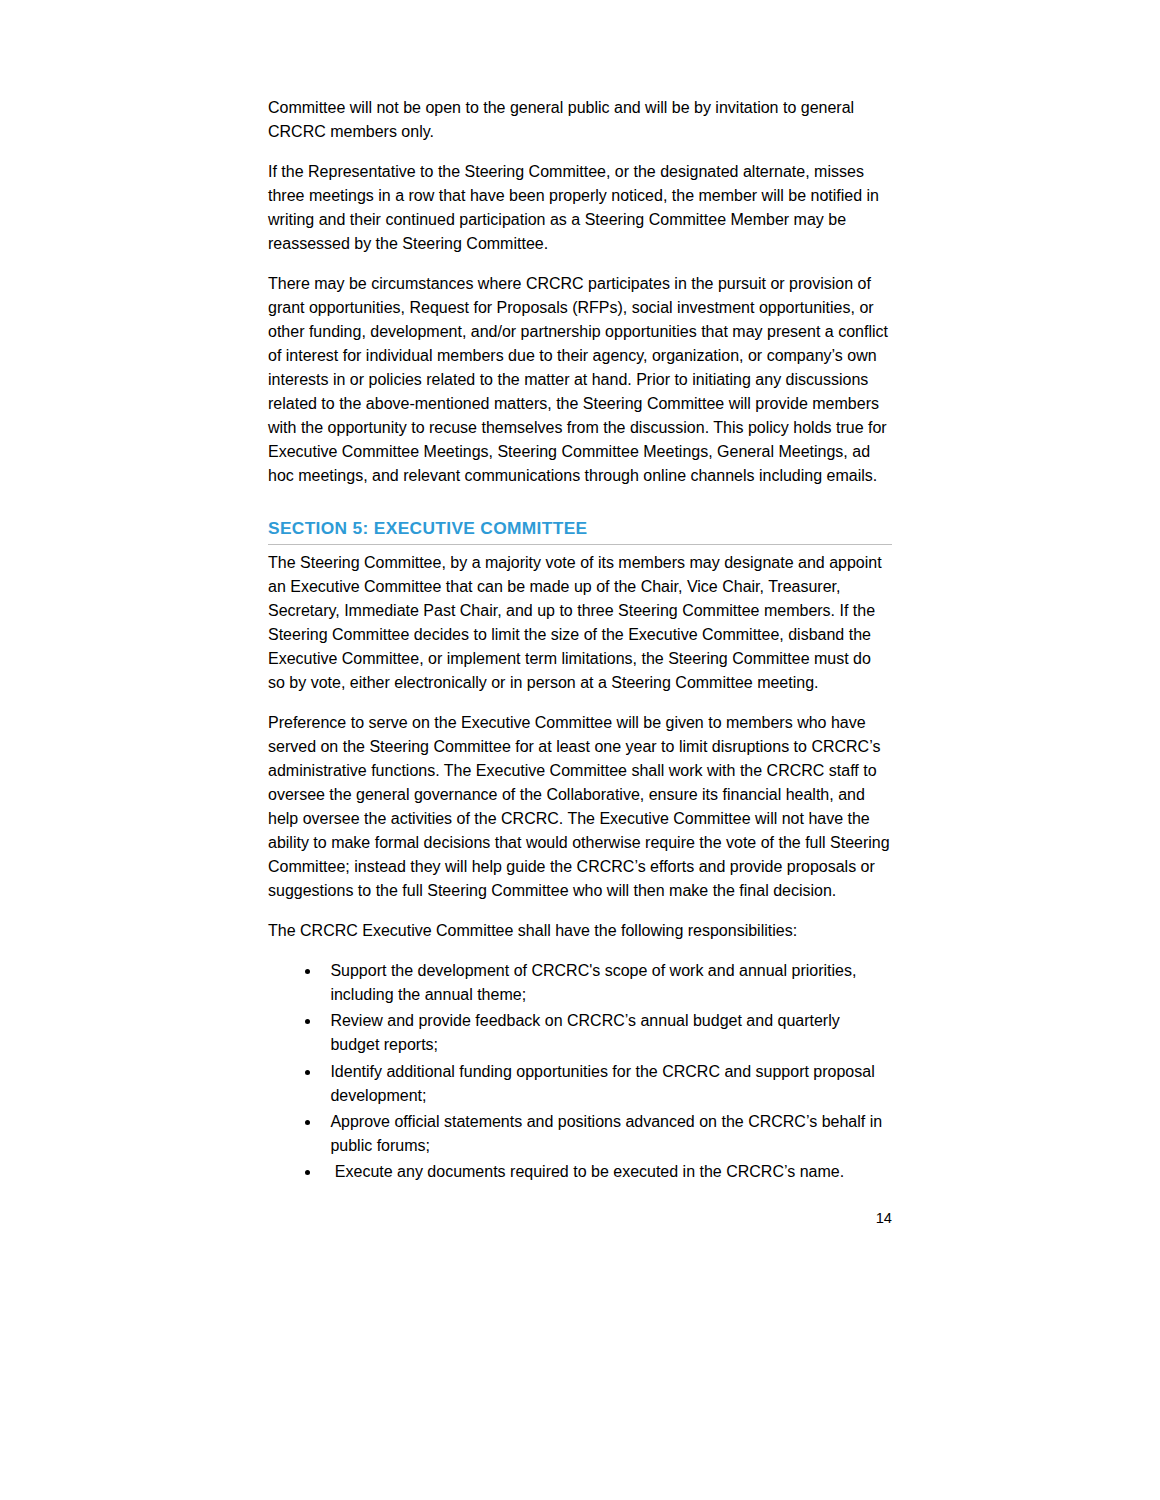Committee will not be open to the general public and will be by invitation to general CRCRC members only.
If the Representative to the Steering Committee, or the designated alternate, misses three meetings in a row that have been properly noticed, the member will be notified in writing and their continued participation as a Steering Committee Member may be reassessed by the Steering Committee.
There may be circumstances where CRCRC participates in the pursuit or provision of grant opportunities, Request for Proposals (RFPs), social investment opportunities, or other funding, development, and/or partnership opportunities that may present a conflict of interest for individual members due to their agency, organization, or company’s own interests in or policies related to the matter at hand. Prior to initiating any discussions related to the above-mentioned matters, the Steering Committee will provide members with the opportunity to recuse themselves from the discussion. This policy holds true for Executive Committee Meetings, Steering Committee Meetings, General Meetings, ad hoc meetings, and relevant communications through online channels including emails.
Section 5: Executive Committee
The Steering Committee, by a majority vote of its members may designate and appoint an Executive Committee that can be made up of the Chair, Vice Chair, Treasurer, Secretary, Immediate Past Chair, and up to three Steering Committee members. If the Steering Committee decides to limit the size of the Executive Committee, disband the Executive Committee, or implement term limitations, the Steering Committee must do so by vote, either electronically or in person at a Steering Committee meeting.
Preference to serve on the Executive Committee will be given to members who have served on the Steering Committee for at least one year to limit disruptions to CRCRC’s administrative functions. The Executive Committee shall work with the CRCRC staff to oversee the general governance of the Collaborative, ensure its financial health, and help oversee the activities of the CRCRC. The Executive Committee will not have the ability to make formal decisions that would otherwise require the vote of the full Steering Committee; instead they will help guide the CRCRC’s efforts and provide proposals or suggestions to the full Steering Committee who will then make the final decision.
The CRCRC Executive Committee shall have the following responsibilities:
Support the development of CRCRC's scope of work and annual priorities, including the annual theme;
Review and provide feedback on CRCRC’s annual budget and quarterly budget reports;
Identify additional funding opportunities for the CRCRC and support proposal development;
Approve official statements and positions advanced on the CRCRC’s behalf in public forums;
Execute any documents required to be executed in the CRCRC’s name.
14